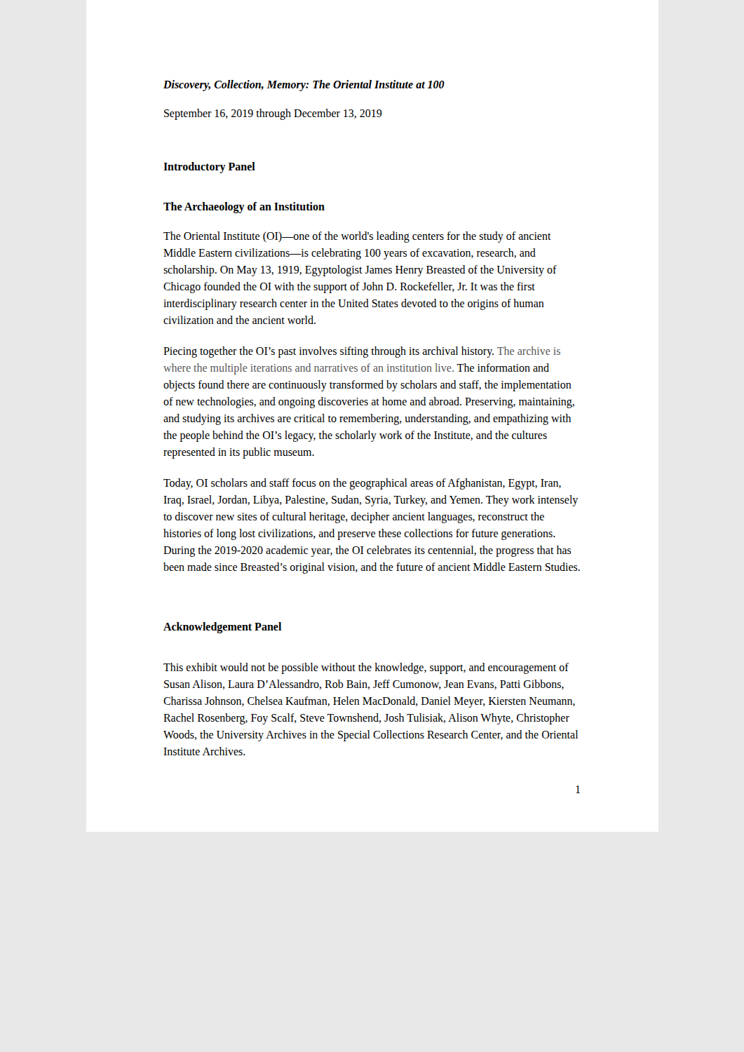Discovery, Collection, Memory: The Oriental Institute at 100
September 16, 2019 through December 13, 2019
Introductory Panel
The Archaeology of an Institution
The Oriental Institute (OI)—one of the world's leading centers for the study of ancient Middle Eastern civilizations—is celebrating 100 years of excavation, research, and scholarship. On May 13, 1919, Egyptologist James Henry Breasted of the University of Chicago founded the OI with the support of John D. Rockefeller, Jr. It was the first interdisciplinary research center in the United States devoted to the origins of human civilization and the ancient world.
Piecing together the OI’s past involves sifting through its archival history. The archive is where the multiple iterations and narratives of an institution live. The information and objects found there are continuously transformed by scholars and staff, the implementation of new technologies, and ongoing discoveries at home and abroad. Preserving, maintaining, and studying its archives are critical to remembering, understanding, and empathizing with the people behind the OI’s legacy, the scholarly work of the Institute, and the cultures represented in its public museum.
Today, OI scholars and staff focus on the geographical areas of Afghanistan, Egypt, Iran, Iraq, Israel, Jordan, Libya, Palestine, Sudan, Syria, Turkey, and Yemen. They work intensely to discover new sites of cultural heritage, decipher ancient languages, reconstruct the histories of long lost civilizations, and preserve these collections for future generations. During the 2019-2020 academic year, the OI celebrates its centennial, the progress that has been made since Breasted’s original vision, and the future of ancient Middle Eastern Studies.
Acknowledgement Panel
This exhibit would not be possible without the knowledge, support, and encouragement of Susan Alison, Laura D’Alessandro, Rob Bain, Jeff Cumonow, Jean Evans, Patti Gibbons, Charissa Johnson, Chelsea Kaufman, Helen MacDonald, Daniel Meyer, Kiersten Neumann, Rachel Rosenberg, Foy Scalf, Steve Townshend, Josh Tulisiak, Alison Whyte, Christopher Woods, the University Archives in the Special Collections Research Center, and the Oriental Institute Archives.
1